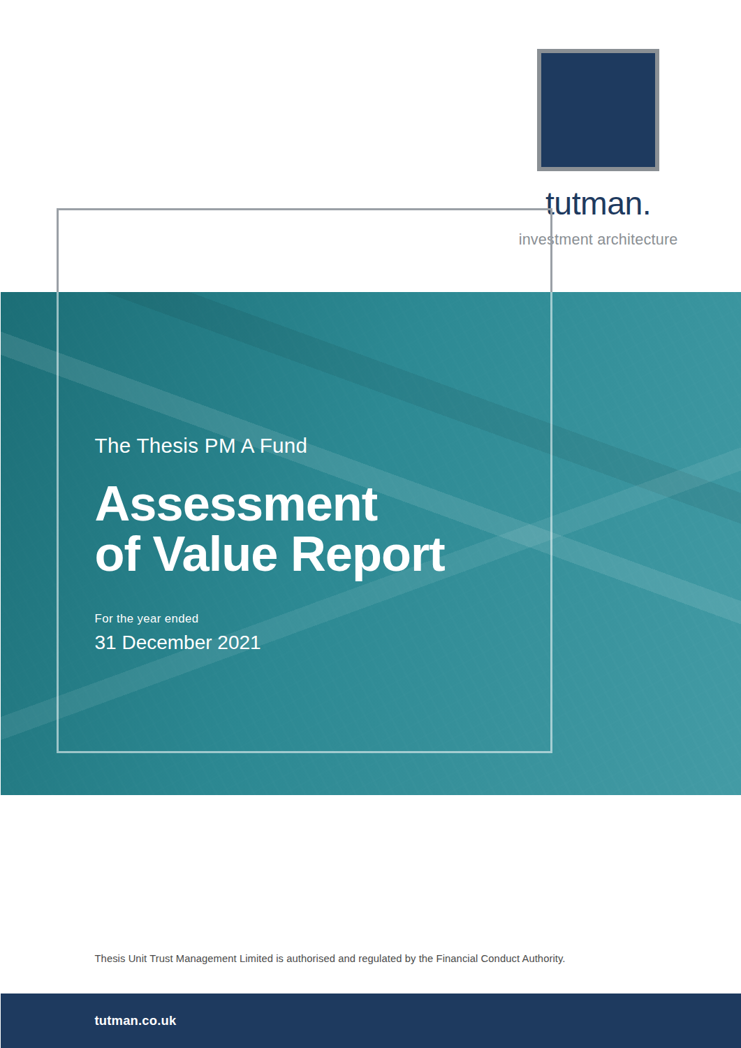tutman.
investment architecture
The Thesis PM A Fund
Assessment
of Value Report
For the year ended
31 December 2021
Thesis Unit Trust Management Limited is authorised and regulated by the Financial Conduct Authority.
tutman.co.uk